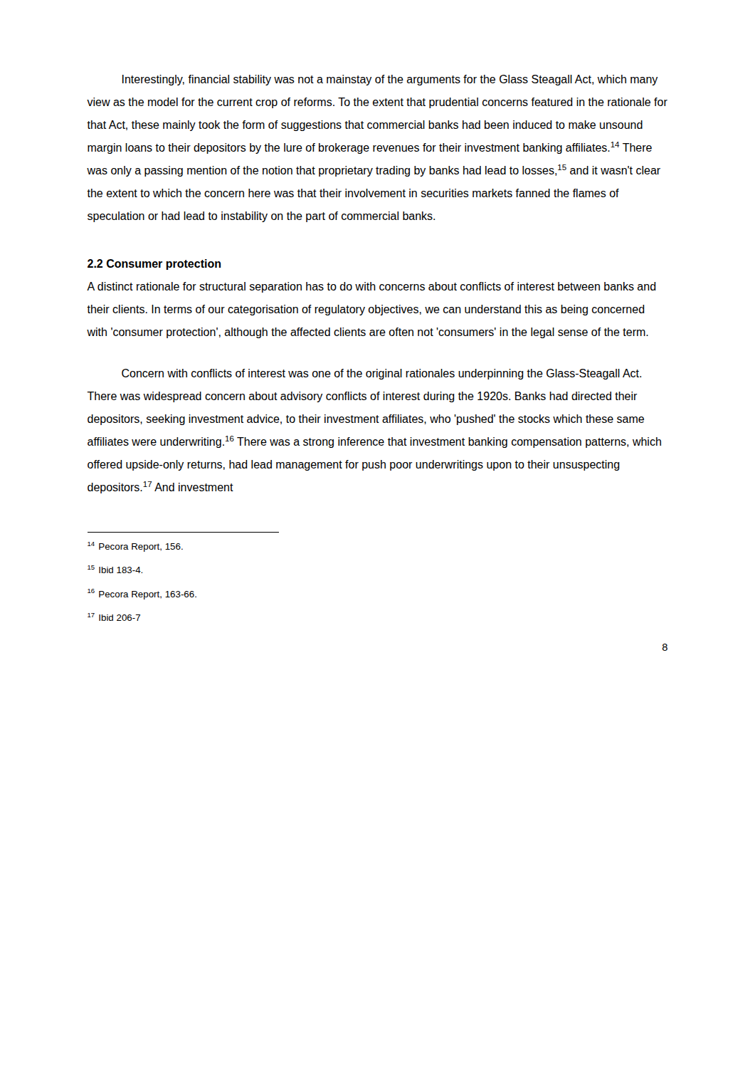Interestingly, financial stability was not a mainstay of the arguments for the Glass Steagall Act, which many view as the model for the current crop of reforms. To the extent that prudential concerns featured in the rationale for that Act, these mainly took the form of suggestions that commercial banks had been induced to make unsound margin loans to their depositors by the lure of brokerage revenues for their investment banking affiliates.14 There was only a passing mention of the notion that proprietary trading by banks had lead to losses,15 and it wasn't clear the extent to which the concern here was that their involvement in securities markets fanned the flames of speculation or had lead to instability on the part of commercial banks.
2.2 Consumer protection
A distinct rationale for structural separation has to do with concerns about conflicts of interest between banks and their clients. In terms of our categorisation of regulatory objectives, we can understand this as being concerned with 'consumer protection', although the affected clients are often not 'consumers' in the legal sense of the term.
Concern with conflicts of interest was one of the original rationales underpinning the Glass-Steagall Act. There was widespread concern about advisory conflicts of interest during the 1920s. Banks had directed their depositors, seeking investment advice, to their investment affiliates, who 'pushed' the stocks which these same affiliates were underwriting.16 There was a strong inference that investment banking compensation patterns, which offered upside-only returns, had lead management for push poor underwritings upon to their unsuspecting depositors.17 And investment
14 Pecora Report, 156.
15 Ibid 183-4.
16 Pecora Report, 163-66.
17 Ibid 206-7
8